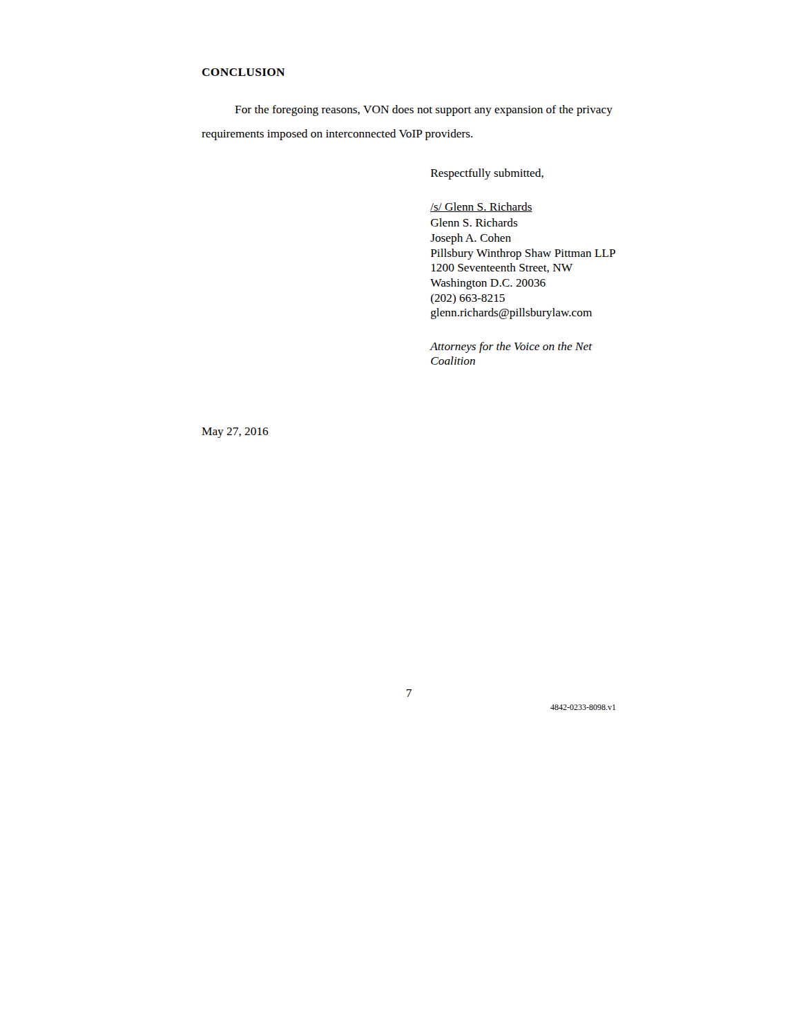CONCLUSION
For the foregoing reasons, VON does not support any expansion of the privacy requirements imposed on interconnected VoIP providers.
Respectfully submitted,
/s/ Glenn S. Richards
Glenn S. Richards
Joseph A. Cohen
Pillsbury Winthrop Shaw Pittman LLP
1200 Seventeenth Street, NW
Washington D.C. 20036
(202) 663-8215
glenn.richards@pillsburylaw.com
Attorneys for the Voice on the Net Coalition
May 27, 2016
7
4842-0233-8098.v1